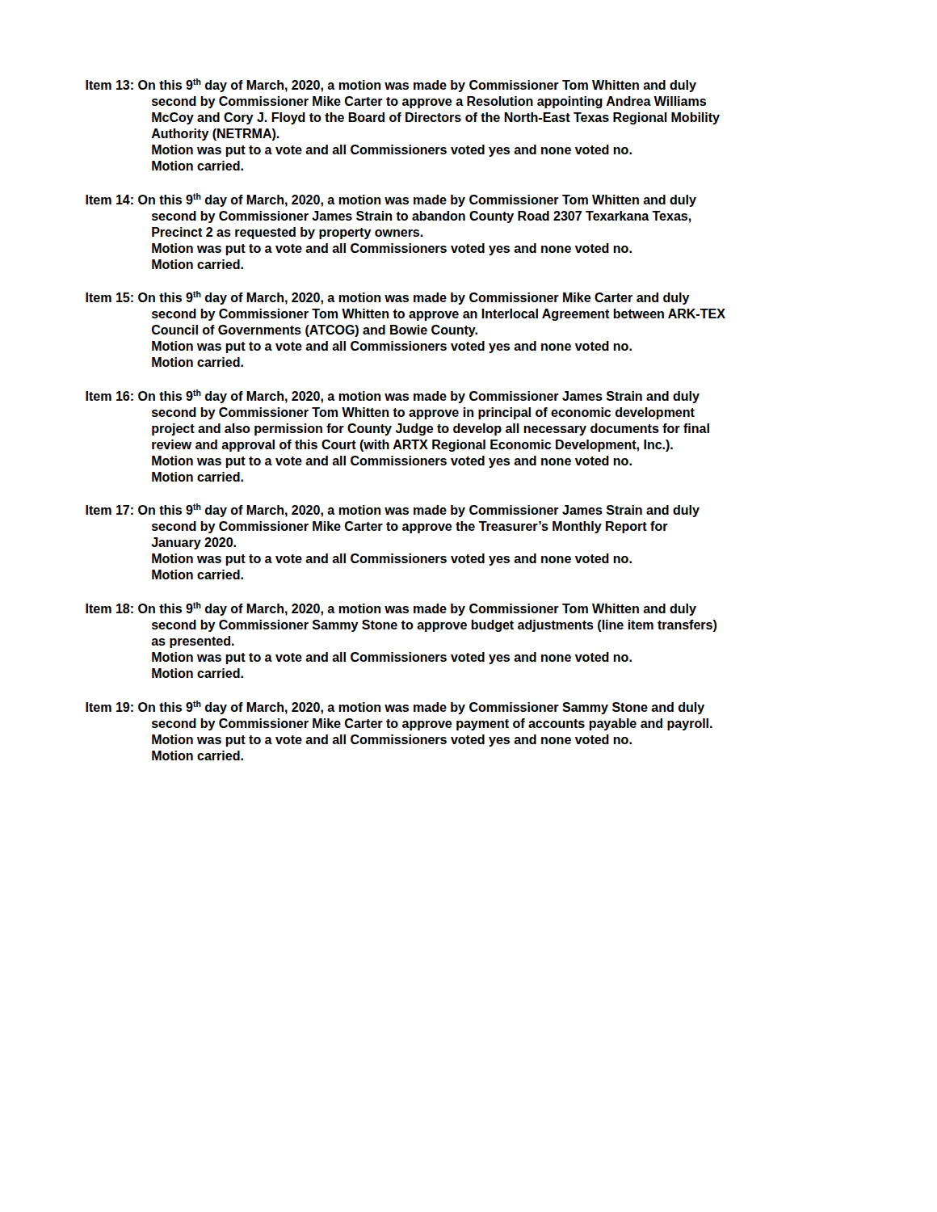Item 13: On this 9th day of March, 2020, a motion was made by Commissioner Tom Whitten and duly
second by Commissioner Mike Carter to approve a Resolution appointing Andrea Williams
McCoy and Cory J. Floyd to the Board of Directors of the North-East Texas Regional Mobility
Authority (NETRMA).
Motion was put to a vote and all Commissioners voted yes and none voted no.
Motion carried.
Item 14: On this 9th day of March, 2020, a motion was made by Commissioner Tom Whitten and duly
second by Commissioner James Strain to abandon County Road 2307 Texarkana Texas,
Precinct 2 as requested by property owners.
Motion was put to a vote and all Commissioners voted yes and none voted no.
Motion carried.
Item 15: On this 9th day of March, 2020, a motion was made by Commissioner Mike Carter and duly
second by Commissioner Tom Whitten to approve an Interlocal Agreement between ARK-TEX
Council of Governments (ATCOG) and Bowie County.
Motion was put to a vote and all Commissioners voted yes and none voted no.
Motion carried.
Item 16: On this 9th day of March, 2020, a motion was made by Commissioner James Strain and duly
second by Commissioner Tom Whitten to approve in principal of economic development
project and also permission for County Judge to develop all necessary documents for final
review and approval of this Court (with ARTX Regional Economic Development, Inc.).
Motion was put to a vote and all Commissioners voted yes and none voted no.
Motion carried.
Item 17: On this 9th day of March, 2020, a motion was made by Commissioner James Strain and duly
second by Commissioner Mike Carter to approve the Treasurer’s Monthly Report for
January 2020.
Motion was put to a vote and all Commissioners voted yes and none voted no.
Motion carried.
Item 18: On this 9th day of March, 2020, a motion was made by Commissioner Tom Whitten and duly
second by Commissioner Sammy Stone to approve budget adjustments (line item transfers)
as presented.
Motion was put to a vote and all Commissioners voted yes and none voted no.
Motion carried.
Item 19: On this 9th day of March, 2020, a motion was made by Commissioner Sammy Stone and duly
second by Commissioner Mike Carter to approve payment of accounts payable and payroll.
Motion was put to a vote and all Commissioners voted yes and none voted no.
Motion carried.